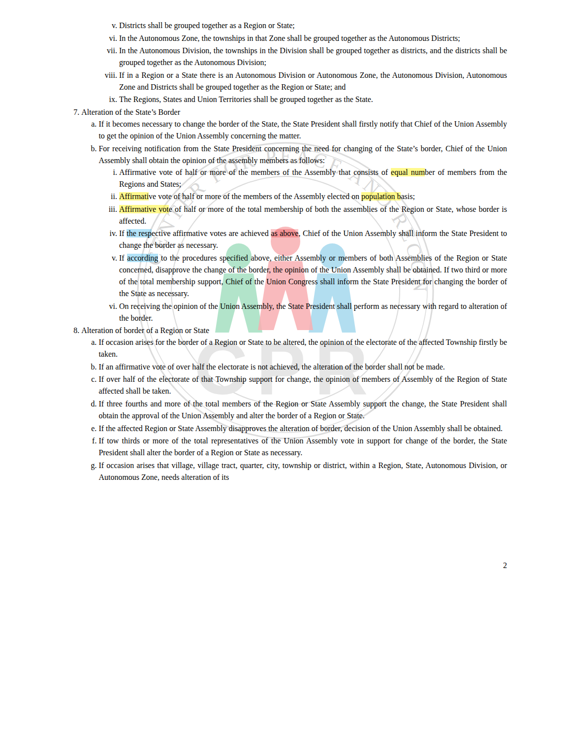CENTER FOR PEACE AND RECONCILIATION CPR
Districts shall be grouped together as a Region or State;
In the Autonomous Zone, the townships in that Zone shall be grouped together as the Autonomous Districts;
In the Autonomous Division, the townships in the Division shall be grouped together as districts, and the districts shall be grouped together as the Autonomous Division;
If in a Region or a State there is an Autonomous Division or Autonomous Zone, the Autonomous Division, Autonomous Zone and Districts shall be grouped together as the Region or State; and
The Regions, States and Union Territories shall be grouped together as the State.
Alteration of the State’s Border
If it becomes necessary to change the border of the State, the State President shall firstly notify that Chief of the Union Assembly to get the opinion of the Union Assembly concerning the matter.
For receiving notification from the State President concerning the need for changing of the State’s border, Chief of the Union Assembly shall obtain the opinion of the assembly members as follows:
Affirmative vote of half or more of the members of the Assembly that consists of equal number of members from the Regions and States;
Affirmative vote of half or more of the members of the Assembly elected on population basis;
Affirmative vote of half or more of the total membership of both the assemblies of the Region or State, whose border is affected.
If the respective affirmative votes are achieved as above, Chief of the Union Assembly shall inform the State President to change the border as necessary.
If according to the procedures specified above, either Assembly or members of both Assemblies of the Region or State concerned, disapprove the change of the border, the opinion of the Union Assembly shall be obtained. If two third or more of the total membership support, Chief of the Union Congress shall inform the State President for changing the border of the State as necessary.
On receiving the opinion of the Union Assembly, the State President shall perform as necessary with regard to alteration of the border.
Alteration of border of a Region or State
If occasion arises for the border of a Region or State to be altered, the opinion of the electorate of the affected Township firstly be taken.
If an affirmative vote of over half the electorate is not achieved, the alteration of the border shall not be made.
If over half of the electorate of that Township support for change, the opinion of members of Assembly of the Region of State affected shall be taken.
If three fourths and more of the total members of the Region or State Assembly support the change, the State President shall obtain the approval of the Union Assembly and alter the border of a Region or State.
If the affected Region or State Assembly disapproves the alteration of border, decision of the Union Assembly shall be obtained.
If tow thirds or more of the total representatives of the Union Assembly vote in support for change of the border, the State President shall alter the border of a Region or State as necessary.
If occasion arises that village, village tract, quarter, city, township or district, within a Region, State, Autonomous Division, or Autonomous Zone, needs alteration of its
2